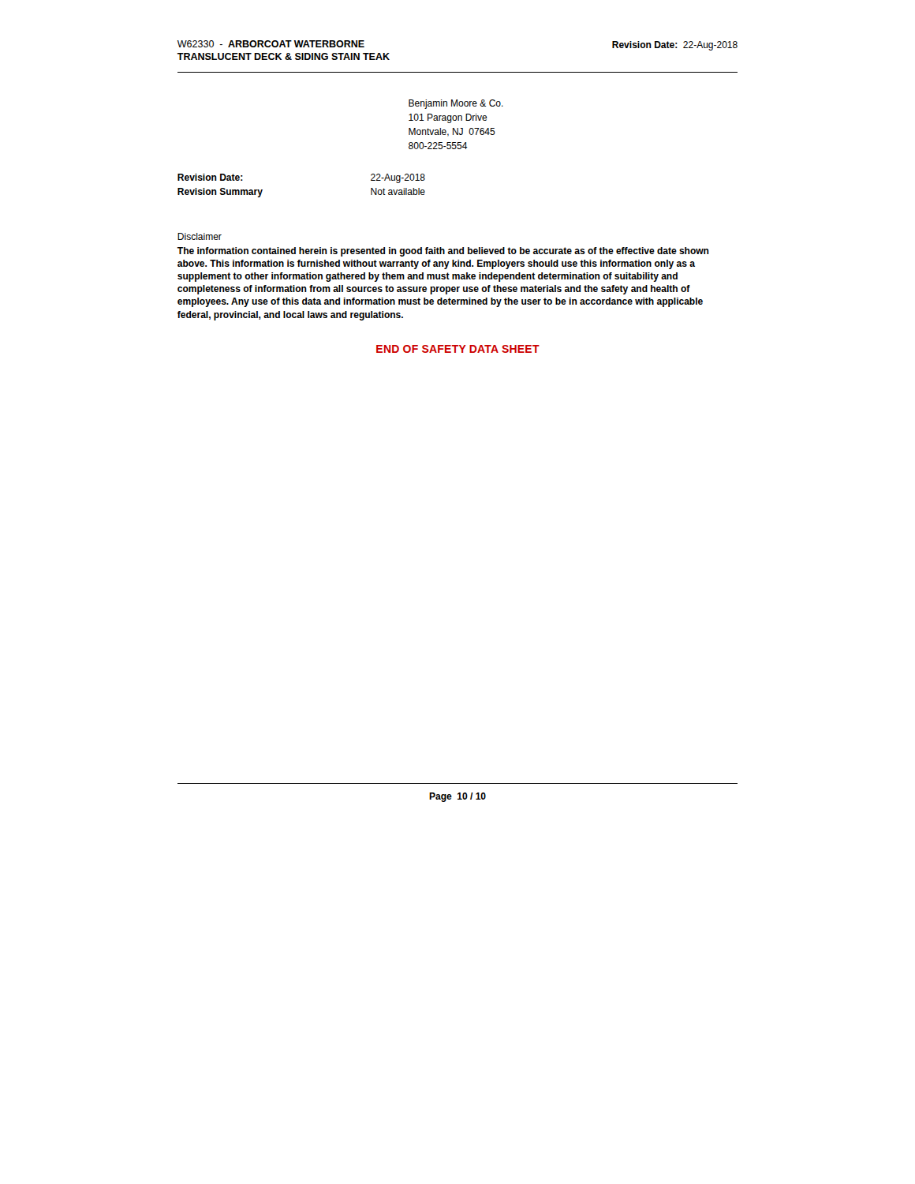W62330 - ARBORCOAT WATERBORNE
TRANSLUCENT DECK & SIDING STAIN TEAK
Revision Date: 22-Aug-2018
Benjamin Moore & Co.
101 Paragon Drive
Montvale, NJ 07645
800-225-5554
| Revision Date: | 22-Aug-2018 |
| Revision Summary | Not available |
Disclaimer
The information contained herein is presented in good faith and believed to be accurate as of the effective date shown above. This information is furnished without warranty of any kind. Employers should use this information only as a supplement to other information gathered by them and must make independent determination of suitability and completeness of information from all sources to assure proper use of these materials and the safety and health of employees. Any use of this data and information must be determined by the user to be in accordance with applicable federal, provincial, and local laws and regulations.
END OF SAFETY DATA SHEET
Page 10 / 10